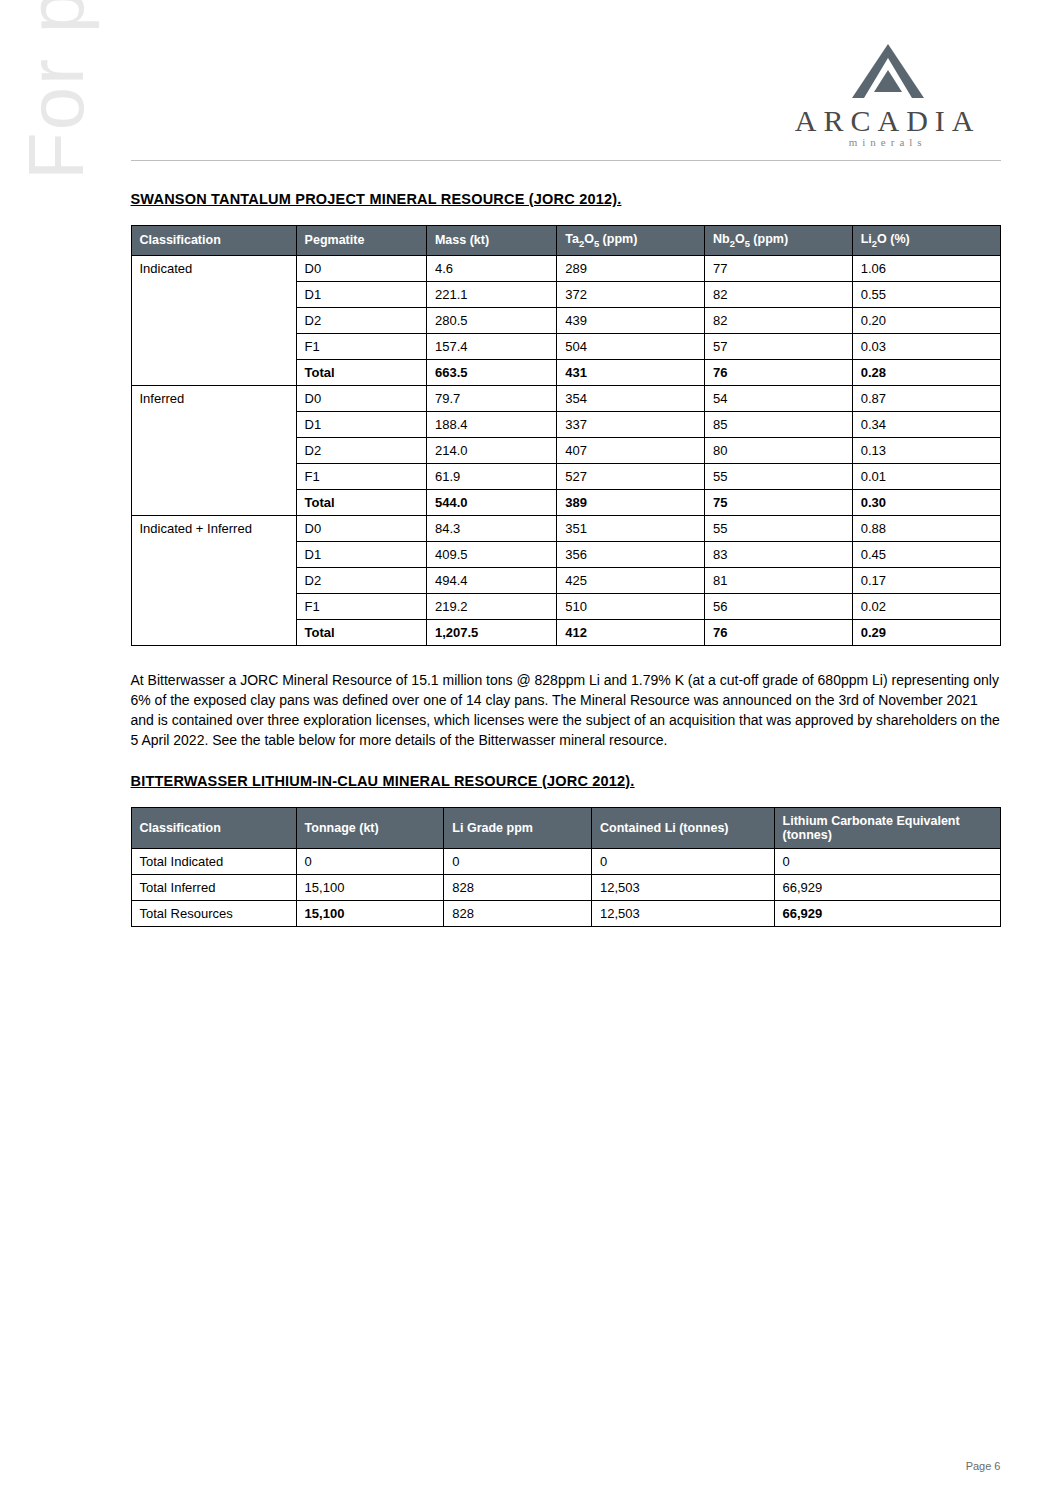For personal use only
ARCADIA
minerals
SWANSON TANTALUM PROJECT MINERAL RESOURCE (JORC 2012).
| Classification | Pegmatite | Mass (kt) | Ta 2 O 5 (ppm) | Nb 2 O 5 (ppm) | Li 2 O (%) |
| --- | --- | --- | --- | --- | --- |
| Indicated | D0 | 4.6 | 289 | 77 | 1.06 |
| D1 | 221.1 | 372 | 82 | 0.55 |
| D2 | 280.5 | 439 | 82 | 0.20 |
| F1 | 157.4 | 504 | 57 | 0.03 |
| Total | 663.5 | 431 | 76 | 0.28 |
| Inferred | D0 | 79.7 | 354 | 54 | 0.87 |
| D1 | 188.4 | 337 | 85 | 0.34 |
| D2 | 214.0 | 407 | 80 | 0.13 |
| F1 | 61.9 | 527 | 55 | 0.01 |
| Total | 544.0 | 389 | 75 | 0.30 |
| Indicated + Inferred | D0 | 84.3 | 351 | 55 | 0.88 |
| D1 | 409.5 | 356 | 83 | 0.45 |
| D2 | 494.4 | 425 | 81 | 0.17 |
| F1 | 219.2 | 510 | 56 | 0.02 |
| Total | 1,207.5 | 412 | 76 | 0.29 |
At Bitterwasser a JORC Mineral Resource of 15.1 million tons @ 828ppm Li and 1.79% K (at a cut-off grade of 680ppm Li) representing only 6% of the exposed clay pans was defined over one of 14 clay pans. The Mineral Resource was announced on the 3rd of November 2021 and is contained over three exploration licenses, which licenses were the subject of an acquisition that was approved by shareholders on the 5 April 2022. See the table below for more details of the Bitterwasser mineral resource.
BITTERWASSER LITHIUM-IN-CLAU MINERAL RESOURCE (JORC 2012).
| Classification | Tonnage (kt) | Li Grade ppm | Contained Li (tonnes) | Lithium Carbonate Equivalent (tonnes) |
| --- | --- | --- | --- | --- |
| Total Indicated | 0 | 0 | 0 | 0 |
| Total Inferred | 15,100 | 828 | 12,503 | 66,929 |
| Total Resources | 15,100 | 828 | 12,503 | 66,929 |
Page 6